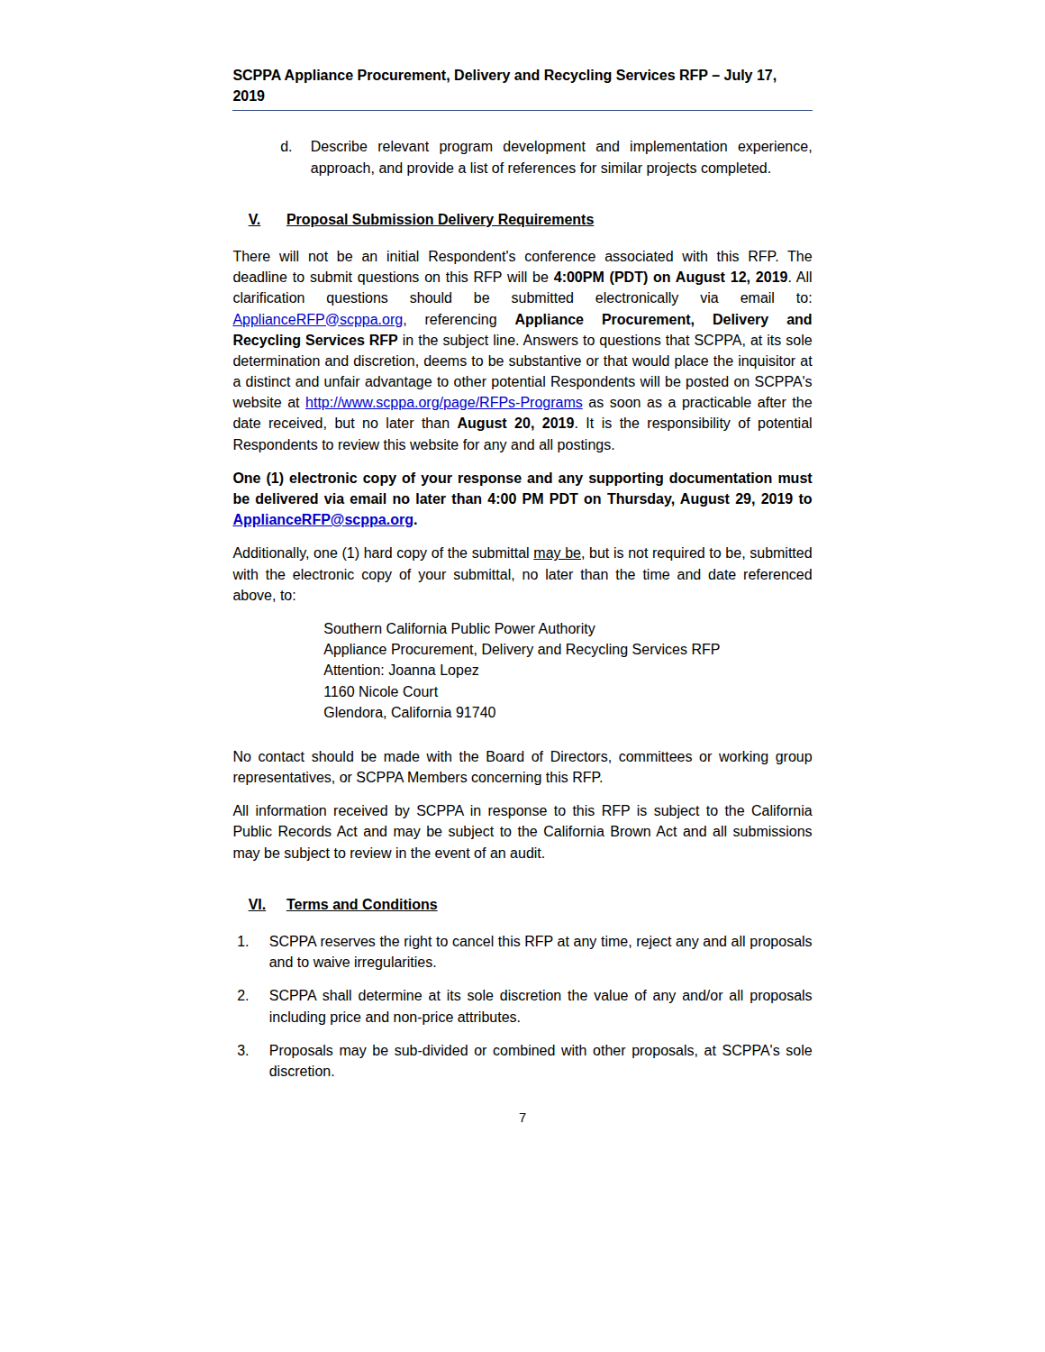SCPPA Appliance Procurement, Delivery and Recycling Services RFP – July 17, 2019
d.
Describe relevant program development and implementation experience, approach, and provide a list of references for similar projects completed.
V.
Proposal Submission Delivery Requirements
There will not be an initial Respondent's conference associated with this RFP. The deadline to submit questions on this RFP will be 4:00PM (PDT) on August 12, 2019. All clarification questions should be submitted electronically via email to: ApplianceRFP@scppa.org, referencing Appliance Procurement, Delivery and Recycling Services RFP in the subject line. Answers to questions that SCPPA, at its sole determination and discretion, deems to be substantive or that would place the inquisitor at a distinct and unfair advantage to other potential Respondents will be posted on SCPPA's website at http://www.scppa.org/page/RFPs-Programs as soon as a practicable after the date received, but no later than August 20, 2019. It is the responsibility of potential Respondents to review this website for any and all postings.
One (1) electronic copy of your response and any supporting documentation must be delivered via email no later than 4:00 PM PDT on Thursday, August 29, 2019 to ApplianceRFP@scppa.org.
Additionally, one (1) hard copy of the submittal may be, but is not required to be, submitted with the electronic copy of your submittal, no later than the time and date referenced above, to:
Southern California Public Power Authority
Appliance Procurement, Delivery and Recycling Services RFP
Attention: Joanna Lopez
1160 Nicole Court
Glendora, California 91740
No contact should be made with the Board of Directors, committees or working group representatives, or SCPPA Members concerning this RFP.
All information received by SCPPA in response to this RFP is subject to the California Public Records Act and may be subject to the California Brown Act and all submissions may be subject to review in the event of an audit.
VI.
Terms and Conditions
SCPPA reserves the right to cancel this RFP at any time, reject any and all proposals and to waive irregularities.
SCPPA shall determine at its sole discretion the value of any and/or all proposals including price and non-price attributes.
Proposals may be sub-divided or combined with other proposals, at SCPPA's sole discretion.
7